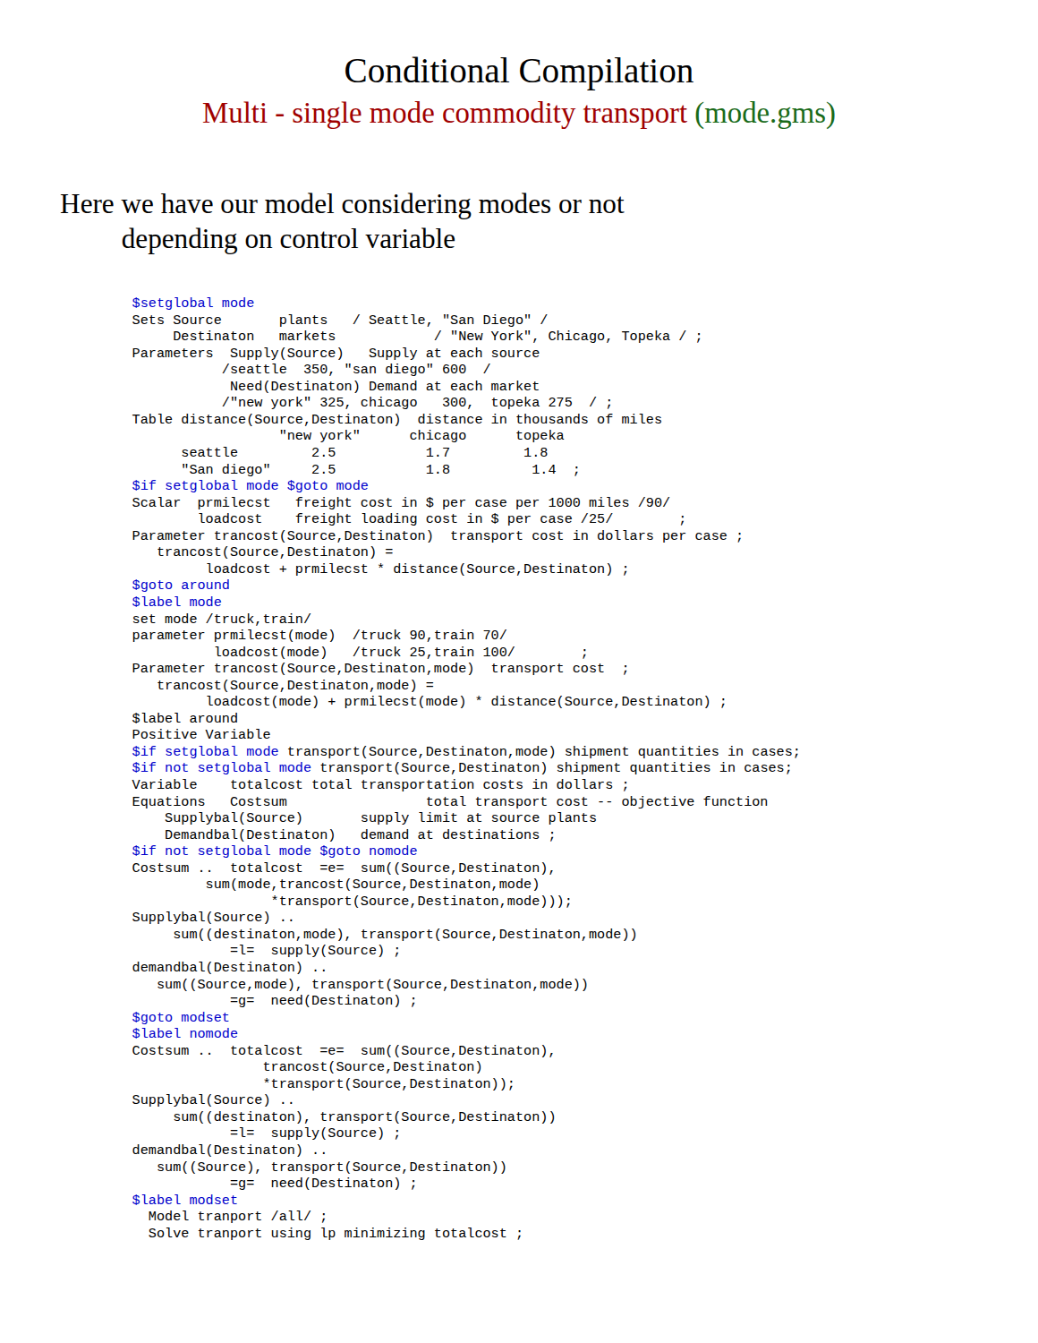Conditional Compilation
Multi - single mode commodity transport (mode.gms)
Here we have our model considering modes or not depending on control variable
$setglobal mode
Sets Source       plants   / Seattle, "San Diego" /
     Destinaton   markets            / "New York", Chicago, Topeka / ;
Parameters  Supply(Source)   Supply at each source
           /seattle  350, "san diego" 600  /
            Need(Destinaton) Demand at each market
           /"new york" 325, chicago   300,  topeka 275  / ;
Table distance(Source,Destinaton)  distance in thousands of miles
                  "new york"      chicago      topeka
      seattle         2.5           1.7         1.8
      "San diego"     2.5           1.8          1.4  ;
$if setglobal mode $goto mode
Scalar  prmilecst   freight cost in $ per case per 1000 miles /90/
        loadcost    freight loading cost in $ per case /25/        ;
Parameter trancost(Source,Destinaton)  transport cost in dollars per case ;
   trancost(Source,Destinaton) =
         loadcost + prmilecst * distance(Source,Destinaton) ;
$goto around
$label mode
set mode /truck,train/
parameter prmilecst(mode)  /truck 90,train 70/
          loadcost(mode)   /truck 25,train 100/        ;
Parameter trancost(Source,Destinaton,mode)  transport cost  ;
   trancost(Source,Destinaton,mode) =
         loadcost(mode) + prmilecst(mode) * distance(Source,Destinaton) ;
$label around
Positive Variable
$if setglobal mode transport(Source,Destinaton,mode) shipment quantities in cases;
$if not setglobal mode transport(Source,Destinaton) shipment quantities in cases;
Variable    totalcost total transportation costs in dollars ;
Equations   Costsum                 total transport cost -- objective function
    Supplybal(Source)       supply limit at source plants
    Demandbal(Destinaton)   demand at destinations ;
$if not setglobal mode $goto nomode
Costsum ..  totalcost  =e=  sum((Source,Destinaton),
         sum(mode,trancost(Source,Destinaton,mode)
                 *transport(Source,Destinaton,mode)));
Supplybal(Source) ..
     sum((destinaton,mode), transport(Source,Destinaton,mode))
            =l=  supply(Source) ;
demandbal(Destinaton) ..
   sum((Source,mode), transport(Source,Destinaton,mode))
            =g=  need(Destinaton) ;
$goto modset
$label nomode
Costsum ..  totalcost  =e=  sum((Source,Destinaton),
                trancost(Source,Destinaton)
                *transport(Source,Destinaton));
Supplybal(Source) ..
     sum((destinaton), transport(Source,Destinaton))
            =l=  supply(Source) ;
demandbal(Destinaton) ..
   sum((Source), transport(Source,Destinaton))
            =g=  need(Destinaton) ;
$label modset
  Model tranport /all/ ;
  Solve tranport using lp minimizing totalcost ;